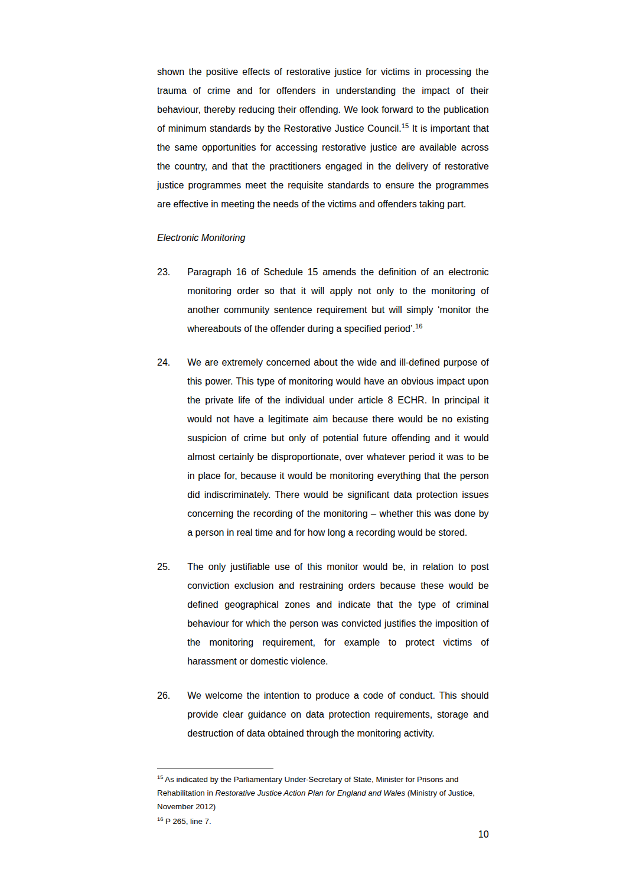shown the positive effects of restorative justice for victims in processing the trauma of crime and for offenders in understanding the impact of their behaviour, thereby reducing their offending. We look forward to the publication of minimum standards by the Restorative Justice Council.15 It is important that the same opportunities for accessing restorative justice are available across the country, and that the practitioners engaged in the delivery of restorative justice programmes meet the requisite standards to ensure the programmes are effective in meeting the needs of the victims and offenders taking part.
Electronic Monitoring
23.
Paragraph 16 of Schedule 15 amends the definition of an electronic monitoring order so that it will apply not only to the monitoring of another community sentence requirement but will simply ‘monitor the whereabouts of the offender during a specified period’.16
24.
We are extremely concerned about the wide and ill-defined purpose of this power. This type of monitoring would have an obvious impact upon the private life of the individual under article 8 ECHR. In principal it would not have a legitimate aim because there would be no existing suspicion of crime but only of potential future offending and it would almost certainly be disproportionate, over whatever period it was to be in place for, because it would be monitoring everything that the person did indiscriminately. There would be significant data protection issues concerning the recording of the monitoring – whether this was done by a person in real time and for how long a recording would be stored.
25.
The only justifiable use of this monitor would be, in relation to post conviction exclusion and restraining orders because these would be defined geographical zones and indicate that the type of criminal behaviour for which the person was convicted justifies the imposition of the monitoring requirement, for example to protect victims of harassment or domestic violence.
26.
We welcome the intention to produce a code of conduct. This should provide clear guidance on data protection requirements, storage and destruction of data obtained through the monitoring activity.
15 As indicated by the Parliamentary Under-Secretary of State, Minister for Prisons and Rehabilitation in Restorative Justice Action Plan for England and Wales (Ministry of Justice, November 2012)
16 P 265, line 7.
10